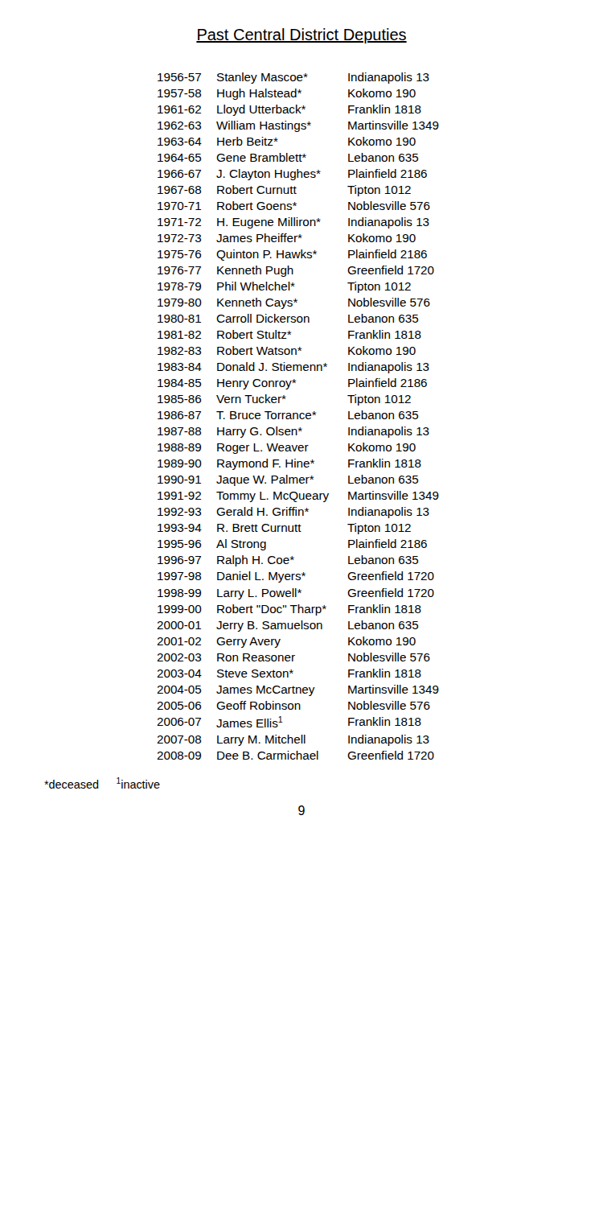Past Central District Deputies
| 1956-57 | Stanley Mascoe* | Indianapolis 13 |
| 1957-58 | Hugh Halstead* | Kokomo 190 |
| 1961-62 | Lloyd Utterback* | Franklin 1818 |
| 1962-63 | William Hastings* | Martinsville 1349 |
| 1963-64 | Herb Beitz* | Kokomo 190 |
| 1964-65 | Gene Bramblett* | Lebanon 635 |
| 1966-67 | J. Clayton Hughes* | Plainfield 2186 |
| 1967-68 | Robert Curnutt | Tipton 1012 |
| 1970-71 | Robert Goens* | Noblesville 576 |
| 1971-72 | H. Eugene Milliron* | Indianapolis 13 |
| 1972-73 | James Pheiffer* | Kokomo 190 |
| 1975-76 | Quinton P. Hawks* | Plainfield 2186 |
| 1976-77 | Kenneth Pugh | Greenfield 1720 |
| 1978-79 | Phil Whelchel* | Tipton 1012 |
| 1979-80 | Kenneth Cays* | Noblesville 576 |
| 1980-81 | Carroll Dickerson | Lebanon 635 |
| 1981-82 | Robert Stultz* | Franklin 1818 |
| 1982-83 | Robert Watson* | Kokomo 190 |
| 1983-84 | Donald J. Stiemenn* | Indianapolis 13 |
| 1984-85 | Henry Conroy* | Plainfield 2186 |
| 1985-86 | Vern Tucker* | Tipton 1012 |
| 1986-87 | T. Bruce Torrance* | Lebanon 635 |
| 1987-88 | Harry G. Olsen* | Indianapolis 13 |
| 1988-89 | Roger L. Weaver | Kokomo 190 |
| 1989-90 | Raymond F. Hine* | Franklin 1818 |
| 1990-91 | Jaque W. Palmer* | Lebanon 635 |
| 1991-92 | Tommy L. McQueary | Martinsville 1349 |
| 1992-93 | Gerald H. Griffin* | Indianapolis 13 |
| 1993-94 | R. Brett Curnutt | Tipton 1012 |
| 1995-96 | Al Strong | Plainfield 2186 |
| 1996-97 | Ralph H. Coe* | Lebanon 635 |
| 1997-98 | Daniel L. Myers* | Greenfield 1720 |
| 1998-99 | Larry L. Powell* | Greenfield 1720 |
| 1999-00 | Robert "Doc" Tharp* | Franklin 1818 |
| 2000-01 | Jerry B. Samuelson | Lebanon 635 |
| 2001-02 | Gerry Avery | Kokomo 190 |
| 2002-03 | Ron Reasoner | Noblesville 576 |
| 2003-04 | Steve Sexton* | Franklin 1818 |
| 2004-05 | James McCartney | Martinsville 1349 |
| 2005-06 | Geoff Robinson | Noblesville 576 |
| 2006-07 | James Ellis 1 | Franklin 1818 |
| 2007-08 | Larry M. Mitchell | Indianapolis 13 |
| 2008-09 | Dee B. Carmichael | Greenfield 1720 |
*deceased 1inactive
9